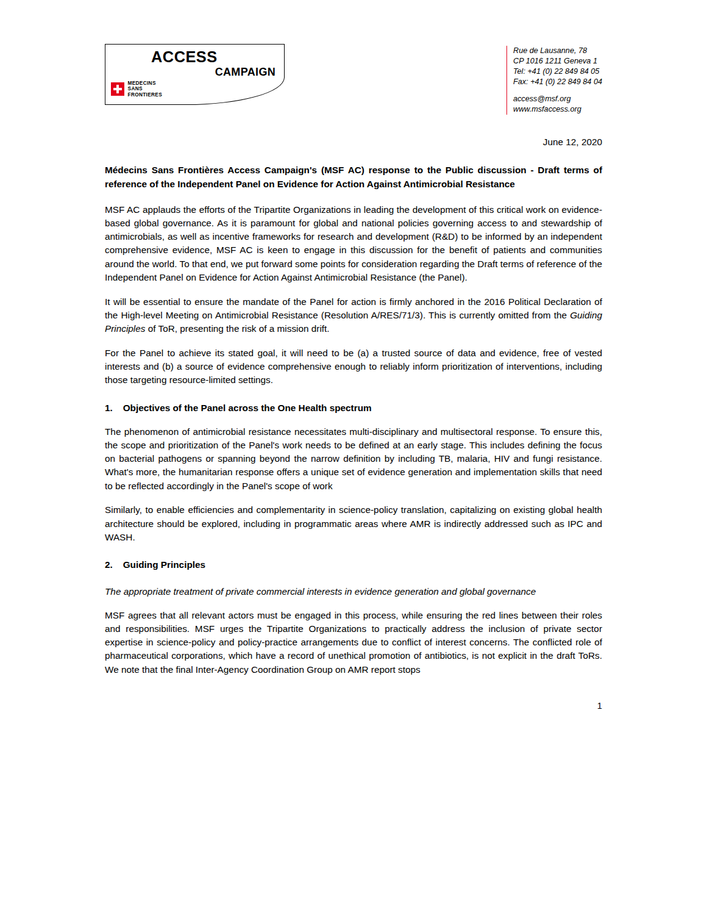ACCESS
CAMPAIGN
MEDECINS
SANS
FRONTIERES
Rue de Lausanne, 78
CP 1016 1211 Geneva 1
Tel: +41 (0) 22 849 84 05
Fax: +41 (0) 22 849 84 04
access@msf.org
www.msfaccess.org
June 12, 2020
Médecins Sans Frontières Access Campaign's (MSF AC) response to the Public discussion - Draft terms of reference of the Independent Panel on Evidence for Action Against Antimicrobial Resistance
MSF AC applauds the efforts of the Tripartite Organizations in leading the development of this critical work on evidence-based global governance. As it is paramount for global and national policies governing access to and stewardship of antimicrobials, as well as incentive frameworks for research and development (R&D) to be informed by an independent comprehensive evidence, MSF AC is keen to engage in this discussion for the benefit of patients and communities around the world. To that end, we put forward some points for consideration regarding the Draft terms of reference of the Independent Panel on Evidence for Action Against Antimicrobial Resistance (the Panel).
It will be essential to ensure the mandate of the Panel for action is firmly anchored in the 2016 Political Declaration of the High-level Meeting on Antimicrobial Resistance (Resolution A/RES/71/3). This is currently omitted from the Guiding Principles of ToR, presenting the risk of a mission drift.
For the Panel to achieve its stated goal, it will need to be (a) a trusted source of data and evidence, free of vested interests and (b) a source of evidence comprehensive enough to reliably inform prioritization of interventions, including those targeting resource-limited settings.
1. Objectives of the Panel across the One Health spectrum
The phenomenon of antimicrobial resistance necessitates multi-disciplinary and multisectoral response. To ensure this, the scope and prioritization of the Panel's work needs to be defined at an early stage. This includes defining the focus on bacterial pathogens or spanning beyond the narrow definition by including TB, malaria, HIV and fungi resistance. What's more, the humanitarian response offers a unique set of evidence generation and implementation skills that need to be reflected accordingly in the Panel's scope of work
Similarly, to enable efficiencies and complementarity in science-policy translation, capitalizing on existing global health architecture should be explored, including in programmatic areas where AMR is indirectly addressed such as IPC and WASH.
2. Guiding Principles
The appropriate treatment of private commercial interests in evidence generation and global governance
MSF agrees that all relevant actors must be engaged in this process, while ensuring the red lines between their roles and responsibilities. MSF urges the Tripartite Organizations to practically address the inclusion of private sector expertise in science-policy and policy-practice arrangements due to conflict of interest concerns. The conflicted role of pharmaceutical corporations, which have a record of unethical promotion of antibiotics, is not explicit in the draft ToRs. We note that the final Inter-Agency Coordination Group on AMR report stops
1